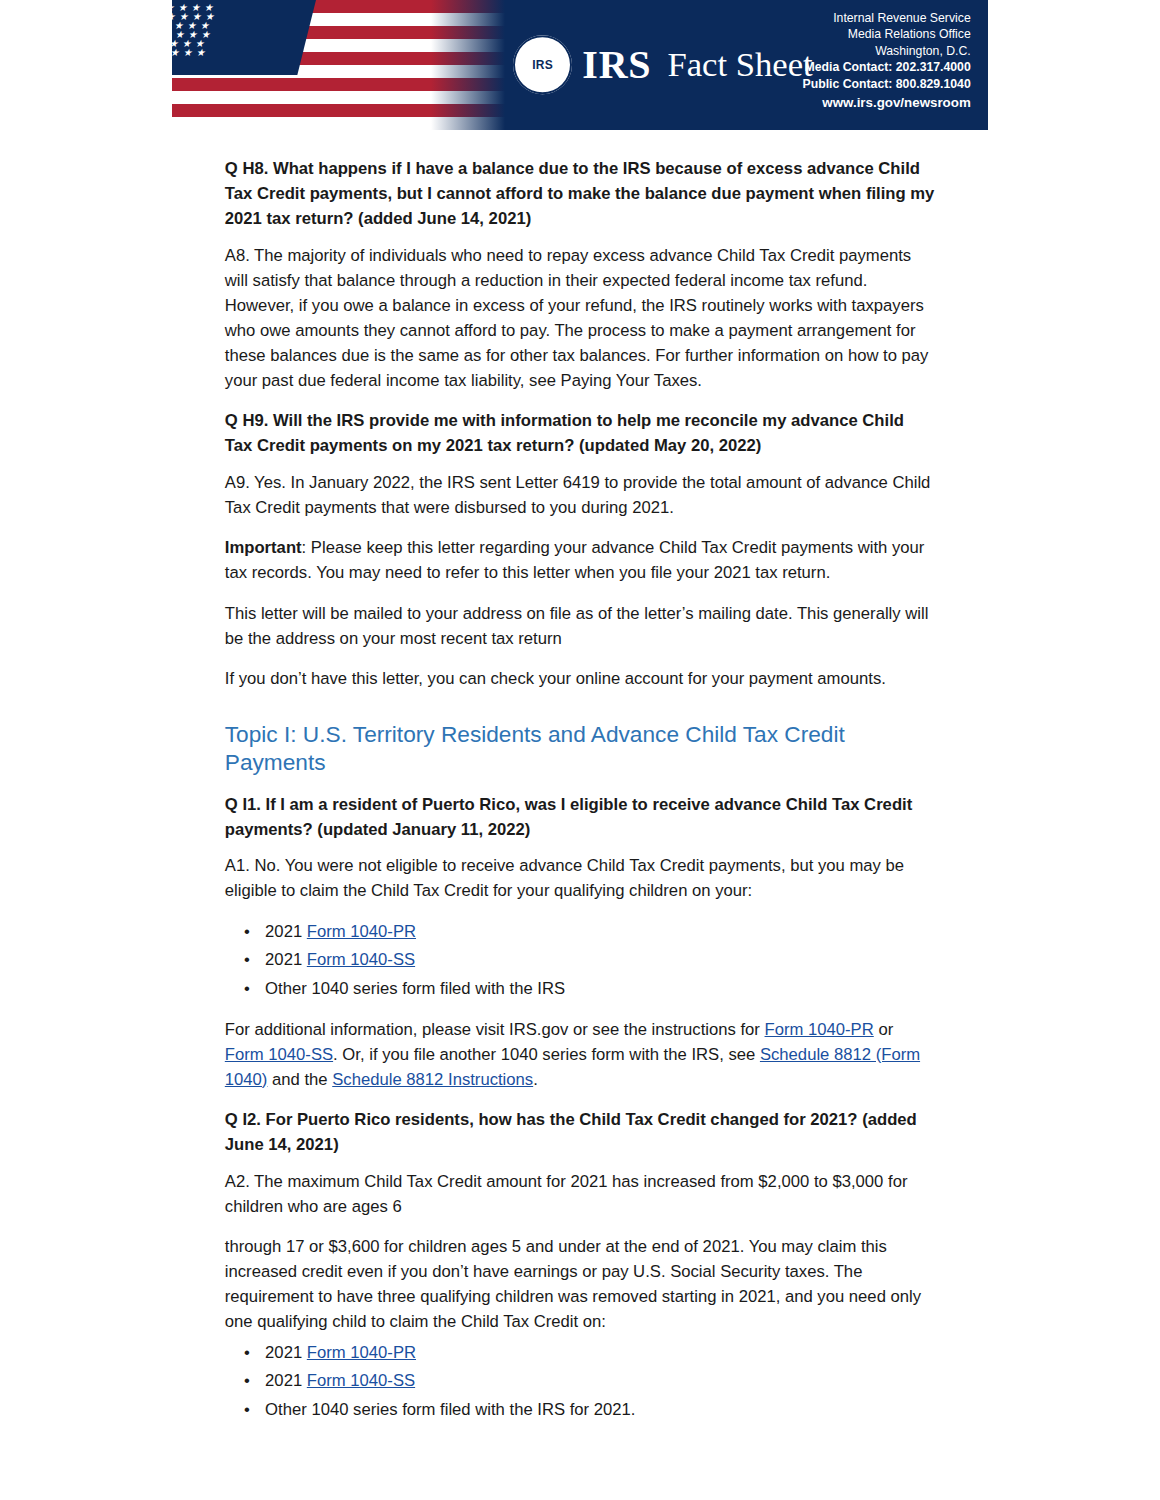★ ★ ★ ★ ★ ★ ★ ★ ★ ★ ★ ★ ★ ★ ★ ★ ★ ★ ★ ★ ★ ★ ★ ★ ★ ★ ★ ★ ★ ★ ★ ★ ★ ★ ★ ★
IRS
IRS
Fact Sheet
Internal Revenue Service
Media Relations Office
Washington, D.C.
Media Contact: 202.317.4000
Public Contact: 800.829.1040
www.irs.gov/newsroom
Q H8. What happens if I have a balance due to the IRS because of excess advance Child Tax Credit payments, but I cannot afford to make the balance due payment when filing my 2021 tax return? (added June 14, 2021)
A8. The majority of individuals who need to repay excess advance Child Tax Credit payments will satisfy that balance through a reduction in their expected federal income tax refund. However, if you owe a balance in excess of your refund, the IRS routinely works with taxpayers who owe amounts they cannot afford to pay. The process to make a payment arrangement for these balances due is the same as for other tax balances. For further information on how to pay your past due federal income tax liability, see Paying Your Taxes.
Q H9. Will the IRS provide me with information to help me reconcile my advance Child Tax Credit payments on my 2021 tax return? (updated May 20, 2022)
A9. Yes. In January 2022, the IRS sent Letter 6419 to provide the total amount of advance Child Tax Credit payments that were disbursed to you during 2021.
Important: Please keep this letter regarding your advance Child Tax Credit payments with your tax records. You may need to refer to this letter when you file your 2021 tax return.
This letter will be mailed to your address on file as of the letter’s mailing date. This generally will be the address on your most recent tax return
If you don’t have this letter, you can check your online account for your payment amounts.
Topic I: U.S. Territory Residents and Advance Child Tax Credit Payments
Q I1. If I am a resident of Puerto Rico, was I eligible to receive advance Child Tax Credit payments? (updated January 11, 2022)
A1. No. You were not eligible to receive advance Child Tax Credit payments, but you may be eligible to claim the Child Tax Credit for your qualifying children on your:
2021 Form 1040-PR
2021 Form 1040-SS
Other 1040 series form filed with the IRS
For additional information, please visit IRS.gov or see the instructions for Form 1040-PR or Form 1040-SS. Or, if you file another 1040 series form with the IRS, see Schedule 8812 (Form 1040) and the Schedule 8812 Instructions.
Q I2. For Puerto Rico residents, how has the Child Tax Credit changed for 2021? (added June 14, 2021)
A2. The maximum Child Tax Credit amount for 2021 has increased from $2,000 to $3,000 for children who are ages 6
through 17 or $3,600 for children ages 5 and under at the end of 2021. You may claim this increased credit even if you don’t have earnings or pay U.S. Social Security taxes. The requirement to have three qualifying children was removed starting in 2021, and you need only one qualifying child to claim the Child Tax Credit on:
2021 Form 1040-PR
2021 Form 1040-SS
Other 1040 series form filed with the IRS for 2021.